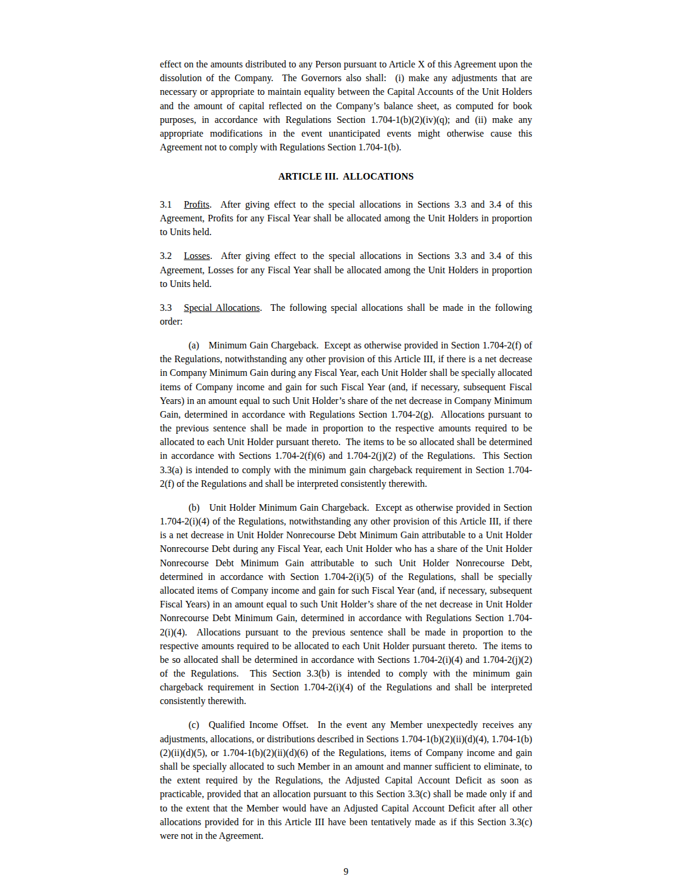effect on the amounts distributed to any Person pursuant to Article X of this Agreement upon the dissolution of the Company. The Governors also shall: (i) make any adjustments that are necessary or appropriate to maintain equality between the Capital Accounts of the Unit Holders and the amount of capital reflected on the Company’s balance sheet, as computed for book purposes, in accordance with Regulations Section 1.704-1(b)(2)(iv)(q); and (ii) make any appropriate modifications in the event unanticipated events might otherwise cause this Agreement not to comply with Regulations Section 1.704-1(b).
ARTICLE III. ALLOCATIONS
3.1 Profits. After giving effect to the special allocations in Sections 3.3 and 3.4 of this Agreement, Profits for any Fiscal Year shall be allocated among the Unit Holders in proportion to Units held.
3.2 Losses. After giving effect to the special allocations in Sections 3.3 and 3.4 of this Agreement, Losses for any Fiscal Year shall be allocated among the Unit Holders in proportion to Units held.
3.3 Special Allocations. The following special allocations shall be made in the following order:
(a) Minimum Gain Chargeback. Except as otherwise provided in Section 1.704-2(f) of the Regulations, notwithstanding any other provision of this Article III, if there is a net decrease in Company Minimum Gain during any Fiscal Year, each Unit Holder shall be specially allocated items of Company income and gain for such Fiscal Year (and, if necessary, subsequent Fiscal Years) in an amount equal to such Unit Holder’s share of the net decrease in Company Minimum Gain, determined in accordance with Regulations Section 1.704-2(g). Allocations pursuant to the previous sentence shall be made in proportion to the respective amounts required to be allocated to each Unit Holder pursuant thereto. The items to be so allocated shall be determined in accordance with Sections 1.704-2(f)(6) and 1.704-2(j)(2) of the Regulations. This Section 3.3(a) is intended to comply with the minimum gain chargeback requirement in Section 1.704-2(f) of the Regulations and shall be interpreted consistently therewith.
(b) Unit Holder Minimum Gain Chargeback. Except as otherwise provided in Section 1.704-2(i)(4) of the Regulations, notwithstanding any other provision of this Article III, if there is a net decrease in Unit Holder Nonrecourse Debt Minimum Gain attributable to a Unit Holder Nonrecourse Debt during any Fiscal Year, each Unit Holder who has a share of the Unit Holder Nonrecourse Debt Minimum Gain attributable to such Unit Holder Nonrecourse Debt, determined in accordance with Section 1.704-2(i)(5) of the Regulations, shall be specially allocated items of Company income and gain for such Fiscal Year (and, if necessary, subsequent Fiscal Years) in an amount equal to such Unit Holder’s share of the net decrease in Unit Holder Nonrecourse Debt Minimum Gain, determined in accordance with Regulations Section 1.704-2(i)(4). Allocations pursuant to the previous sentence shall be made in proportion to the respective amounts required to be allocated to each Unit Holder pursuant thereto. The items to be so allocated shall be determined in accordance with Sections 1.704-2(i)(4) and 1.704-2(j)(2) of the Regulations. This Section 3.3(b) is intended to comply with the minimum gain chargeback requirement in Section 1.704-2(i)(4) of the Regulations and shall be interpreted consistently therewith.
(c) Qualified Income Offset. In the event any Member unexpectedly receives any adjustments, allocations, or distributions described in Sections 1.704-1(b)(2)(ii)(d)(4), 1.704-1(b)(2)(ii)(d)(5), or 1.704-1(b)(2)(ii)(d)(6) of the Regulations, items of Company income and gain shall be specially allocated to such Member in an amount and manner sufficient to eliminate, to the extent required by the Regulations, the Adjusted Capital Account Deficit as soon as practicable, provided that an allocation pursuant to this Section 3.3(c) shall be made only if and to the extent that the Member would have an Adjusted Capital Account Deficit after all other allocations provided for in this Article III have been tentatively made as if this Section 3.3(c) were not in the Agreement.
9